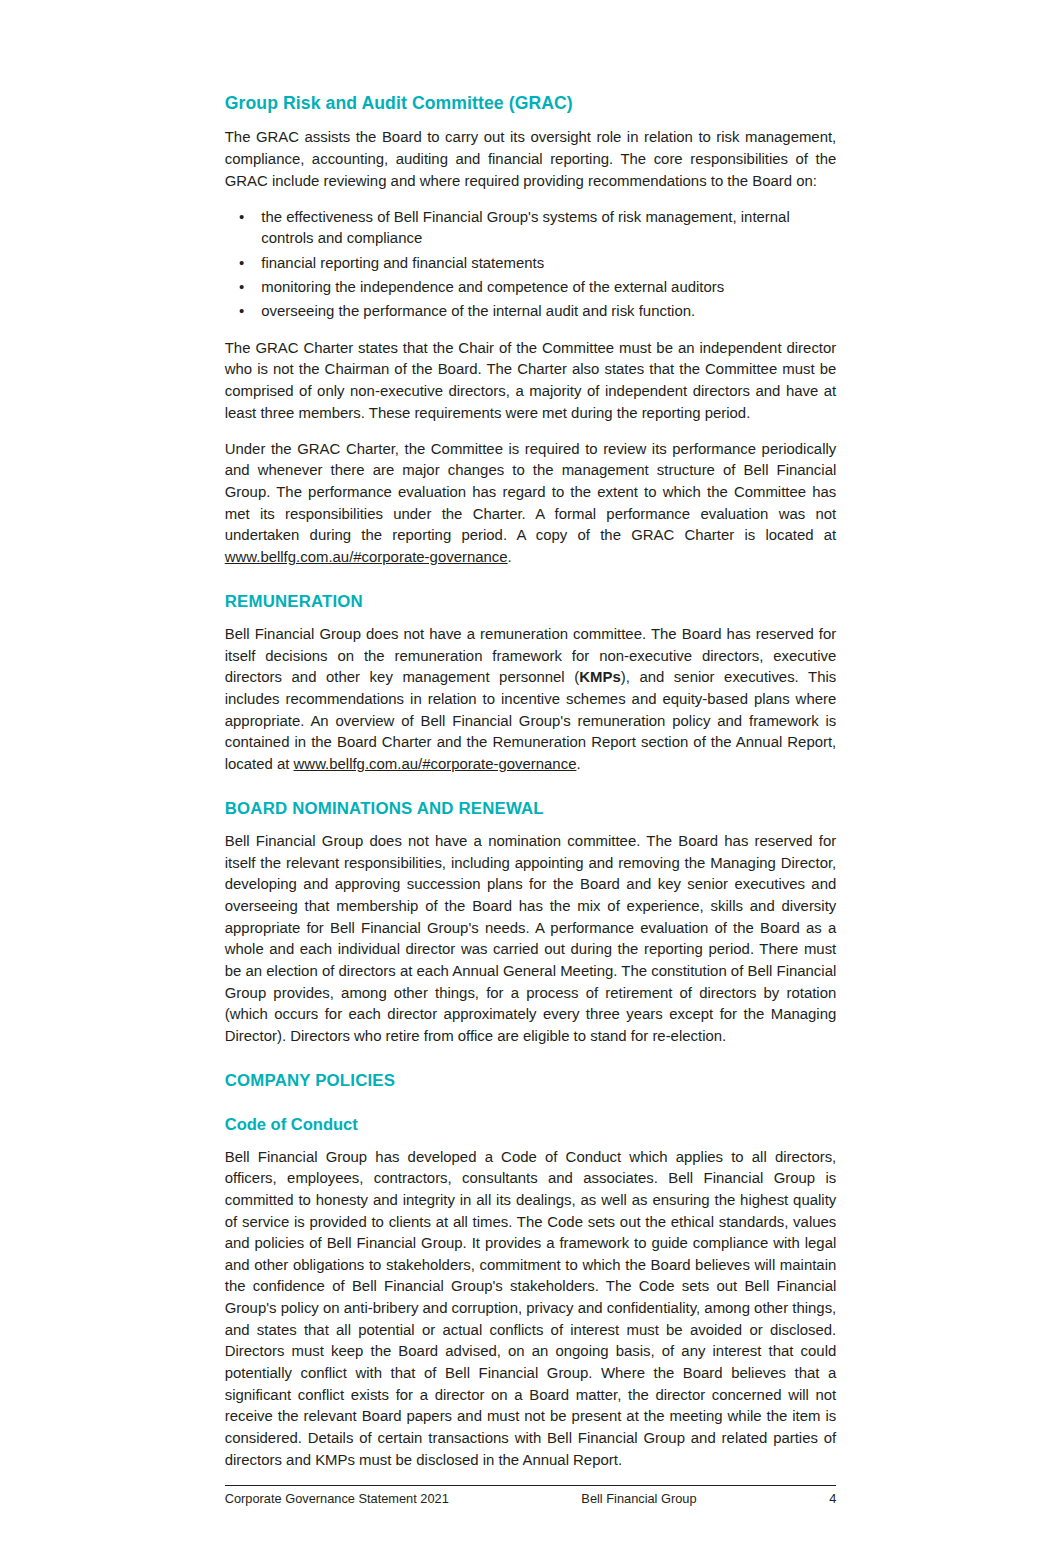Group Risk and Audit Committee (GRAC)
The GRAC assists the Board to carry out its oversight role in relation to risk management, compliance, accounting, auditing and financial reporting. The core responsibilities of the GRAC include reviewing and where required providing recommendations to the Board on:
the effectiveness of Bell Financial Group's systems of risk management, internal controls and compliance
financial reporting and financial statements
monitoring the independence and competence of the external auditors
overseeing the performance of the internal audit and risk function.
The GRAC Charter states that the Chair of the Committee must be an independent director who is not the Chairman of the Board. The Charter also states that the Committee must be comprised of only non-executive directors, a majority of independent directors and have at least three members. These requirements were met during the reporting period.
Under the GRAC Charter, the Committee is required to review its performance periodically and whenever there are major changes to the management structure of Bell Financial Group. The performance evaluation has regard to the extent to which the Committee has met its responsibilities under the Charter. A formal performance evaluation was not undertaken during the reporting period. A copy of the GRAC Charter is located at www.bellfg.com.au/#corporate-governance.
Remuneration
Bell Financial Group does not have a remuneration committee. The Board has reserved for itself decisions on the remuneration framework for non-executive directors, executive directors and other key management personnel (KMPs), and senior executives. This includes recommendations in relation to incentive schemes and equity-based plans where appropriate. An overview of Bell Financial Group's remuneration policy and framework is contained in the Board Charter and the Remuneration Report section of the Annual Report, located at www.bellfg.com.au/#corporate-governance.
Board Nominations and Renewal
Bell Financial Group does not have a nomination committee. The Board has reserved for itself the relevant responsibilities, including appointing and removing the Managing Director, developing and approving succession plans for the Board and key senior executives and overseeing that membership of the Board has the mix of experience, skills and diversity appropriate for Bell Financial Group's needs. A performance evaluation of the Board as a whole and each individual director was carried out during the reporting period. There must be an election of directors at each Annual General Meeting. The constitution of Bell Financial Group provides, among other things, for a process of retirement of directors by rotation (which occurs for each director approximately every three years except for the Managing Director). Directors who retire from office are eligible to stand for re-election.
Company Policies
Code of Conduct
Bell Financial Group has developed a Code of Conduct which applies to all directors, officers, employees, contractors, consultants and associates. Bell Financial Group is committed to honesty and integrity in all its dealings, as well as ensuring the highest quality of service is provided to clients at all times. The Code sets out the ethical standards, values and policies of Bell Financial Group. It provides a framework to guide compliance with legal and other obligations to stakeholders, commitment to which the Board believes will maintain the confidence of Bell Financial Group's stakeholders. The Code sets out Bell Financial Group's policy on anti-bribery and corruption, privacy and confidentiality, among other things, and states that all potential or actual conflicts of interest must be avoided or disclosed. Directors must keep the Board advised, on an ongoing basis, of any interest that could potentially conflict with that of Bell Financial Group. Where the Board believes that a significant conflict exists for a director on a Board matter, the director concerned will not receive the relevant Board papers and must not be present at the meeting while the item is considered. Details of certain transactions with Bell Financial Group and related parties of directors and KMPs must be disclosed in the Annual Report.
Corporate Governance Statement 2021 Bell Financial Group 4